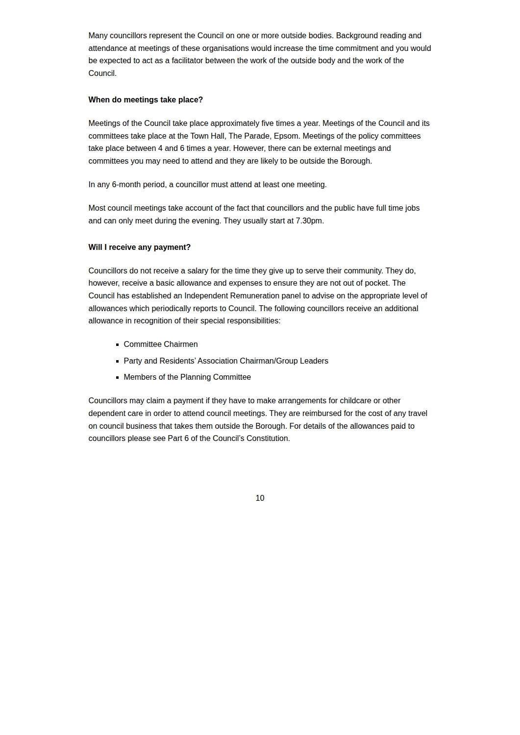Many councillors represent the Council on one or more outside bodies. Background reading and attendance at meetings of these organisations would increase the time commitment and you would be expected to act as a facilitator between the work of the outside body and the work of the Council.
When do meetings take place?
Meetings of the Council take place approximately five times a year. Meetings of the Council and its committees take place at the Town Hall, The Parade, Epsom. Meetings of the policy committees take place between 4 and 6 times a year. However, there can be external meetings and committees you may need to attend and they are likely to be outside the Borough.
In any 6-month period, a councillor must attend at least one meeting.
Most council meetings take account of the fact that councillors and the public have full time jobs and can only meet during the evening. They usually start at 7.30pm.
Will I receive any payment?
Councillors do not receive a salary for the time they give up to serve their community. They do, however, receive a basic allowance and expenses to ensure they are not out of pocket. The Council has established an Independent Remuneration panel to advise on the appropriate level of allowances which periodically reports to Council. The following councillors receive an additional allowance in recognition of their special responsibilities:
Committee Chairmen
Party and Residents’ Association Chairman/Group Leaders
Members of the Planning Committee
Councillors may claim a payment if they have to make arrangements for childcare or other dependent care in order to attend council meetings. They are reimbursed for the cost of any travel on council business that takes them outside the Borough. For details of the allowances paid to councillors please see Part 6 of the Council’s Constitution.
10